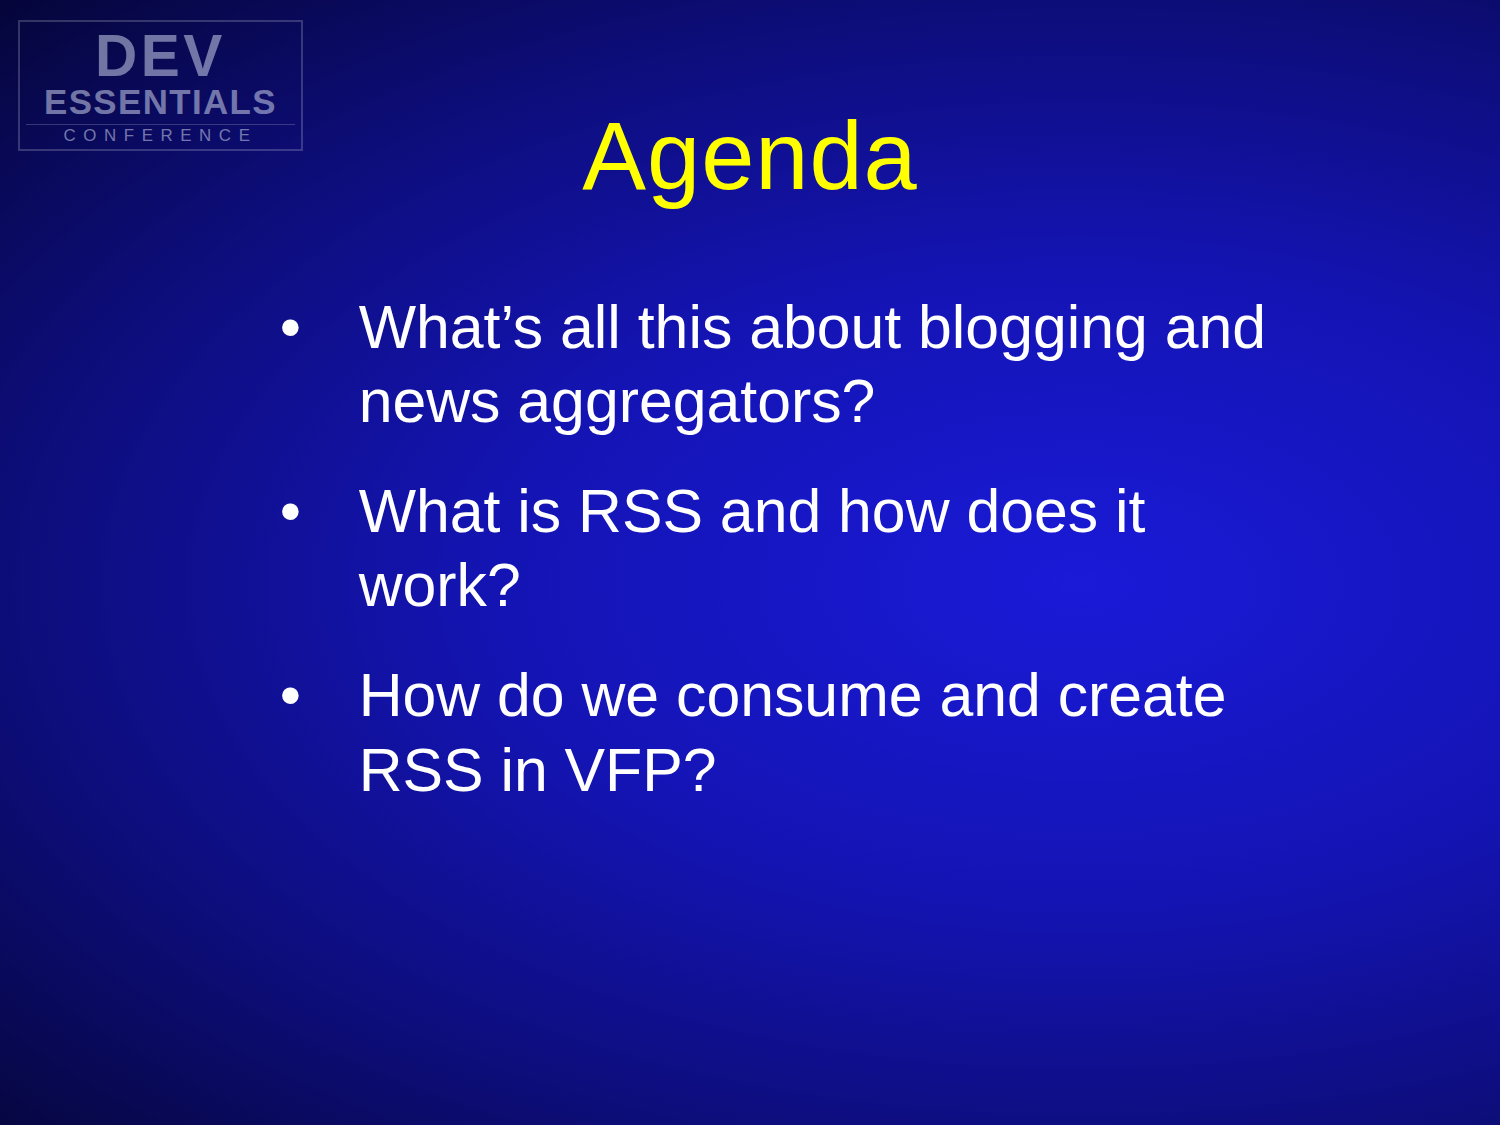DEV ESSENTIALS CONFERENCE
Agenda
What’s all this about blogging and news aggregators?
What is RSS and how does it work?
How do we consume and create RSS in VFP?